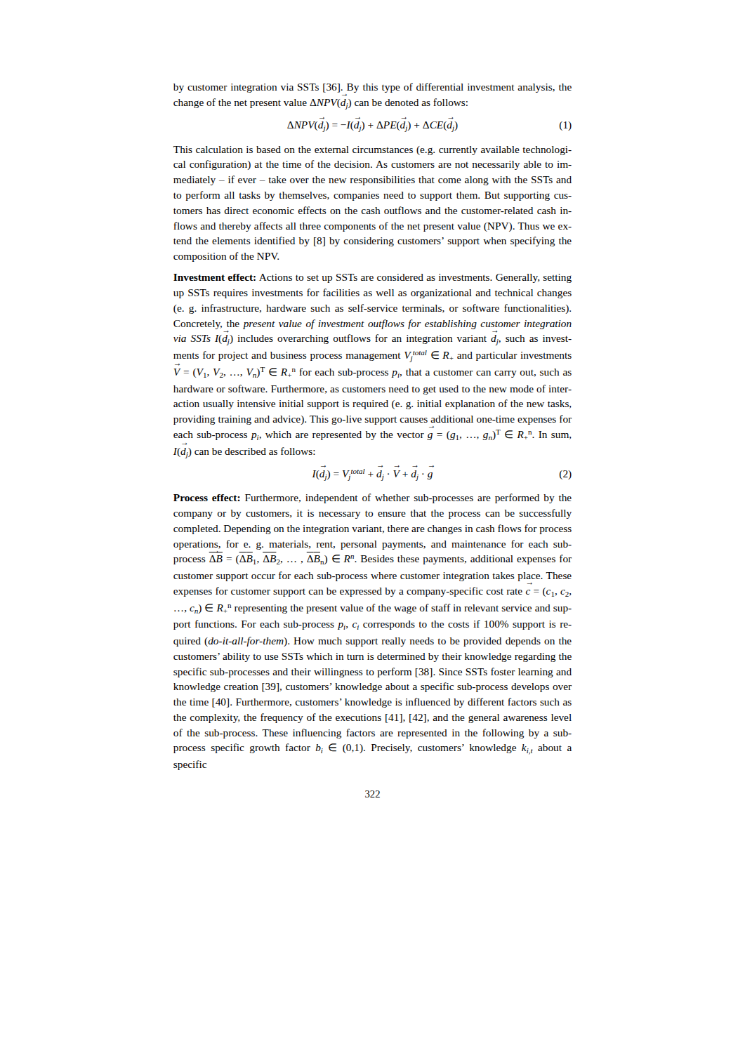by customer integration via SSTs [36]. By this type of differential investment analysis, the change of the net present value ΔNPV(→dj) can be denoted as follows:
ΔNPV(→dj) = −I(→dj) + ΔPE(→dj) + ΔCE(→dj) (1)
This calculation is based on the external circumstances (e.g. currently available technological configuration) at the time of the decision. As customers are not necessarily able to immediately – if ever – take over the new responsibilities that come along with the SSTs and to perform all tasks by themselves, companies need to support them. But supporting customers has direct economic effects on the cash outflows and the customer-related cash inflows and thereby affects all three components of the net present value (NPV). Thus we extend the elements identified by [8] by considering customers’ support when specifying the composition of the NPV.
Investment effect: Actions to set up SSTs are considered as investments. Generally, setting up SSTs requires investments for facilities as well as organizational and technical changes (e. g. infrastructure, hardware such as self-service terminals, or software functionalities). Concretely, the present value of investment outflows for establishing customer integration via SSTs I(→dj) includes overarching outflows for an integration variant →dj, such as investments for project and business process management Vjtotal ∈ R+ and particular investments →V = (V1, V2, …, Vn)T ∈ R+n for each sub-process pi, that a customer can carry out, such as hardware or software. Furthermore, as customers need to get used to the new mode of interaction usually intensive initial support is required (e. g. initial explanation of the new tasks, providing training and advice). This go-live support causes additional one-time expenses for each sub-process pi, which are represented by the vector →g = (g1, …, gn)T ∈ R+n. In sum, I(→dj) can be described as follows:
I(→dj) = Vjtotal + →dj · →V + →dj · →g (2)
Process effect: Furthermore, independent of whether sub-processes are performed by the company or by customers, it is necessary to ensure that the process can be successfully completed. Depending on the integration variant, there are changes in cash flows for process operations, for e. g. materials, rent, personal payments, and maintenance for each sub-process →ΔB = (ΔB1, ΔB2, … , ΔBn) ∈ Rn. Besides these payments, additional expenses for customer support occur for each sub-process where customer integration takes place. These expenses for customer support can be expressed by a company-specific cost rate →c = (c1, c2, …, cn) ∈ R+n representing the present value of the wage of staff in relevant service and support functions. For each sub-process pi, ci corresponds to the costs if 100% support is required (do-it-all-for-them). How much support really needs to be provided depends on the customers’ ability to use SSTs which in turn is determined by their knowledge regarding the specific sub-processes and their willingness to perform [38]. Since SSTs foster learning and knowledge creation [39], customers’ knowledge about a specific sub-process develops over the time [40]. Furthermore, customers’ knowledge is influenced by different factors such as the complexity, the frequency of the executions [41], [42], and the general awareness level of the sub-process. These influencing factors are represented in the following by a sub-process specific growth factor bi ∈ (0,1). Precisely, customers’ knowledge ki,t about a specific
322